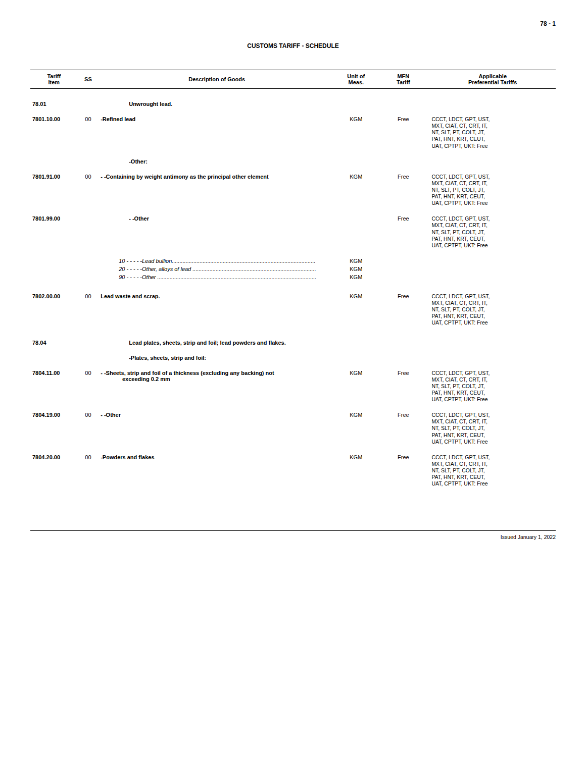78 - 1
CUSTOMS TARIFF - SCHEDULE
| Tariff Item | SS | Description of Goods | Unit of Meas. | MFN Tariff | Applicable Preferential Tariffs |
| --- | --- | --- | --- | --- | --- |
| 78.01 | | Unwrought lead. | | | |
| 7801.10.00 | 00 | -Refined lead | KGM | Free | CCCT, LDCT, GPT, UST, MXT, CIAT, CT, CRT, IT, NT, SLT, PT, COLT, JT, PAT, HNT, KRT, CEUT, UAT, CPTPT, UKT: Free |
| | | -Other: | | | |
| 7801.91.00 | 00 | - -Containing by weight antimony as the principal other element | KGM | Free | CCCT, LDCT, GPT, UST, MXT, CIAT, CT, CRT, IT, NT, SLT, PT, COLT, JT, PAT, HNT, KRT, CEUT, UAT, CPTPT, UKT: Free |
| 7801.99.00 | | - -Other | | Free | CCCT, LDCT, GPT, UST, MXT, CIAT, CT, CRT, IT, NT, SLT, PT, COLT, JT, PAT, HNT, KRT, CEUT, UAT, CPTPT, UKT: Free |
| | | 10 - - - - -Lead bullion............................................................................................. | KGM | | |
| | | 20 - - - - -Other, alloys of lead ................................................................................ | KGM | | |
| | | 90 - - - - -Other ....................................................................................................... | KGM | | |
| 7802.00.00 | 00 | Lead waste and scrap. | KGM | Free | CCCT, LDCT, GPT, UST, MXT, CIAT, CT, CRT, IT, NT, SLT, PT, COLT, JT, PAT, HNT, KRT, CEUT, UAT, CPTPT, UKT: Free |
| 78.04 | | Lead plates, sheets, strip and foil; lead powders and flakes. | | | |
| | | -Plates, sheets, strip and foil: | | | |
| 7804.11.00 | 00 | - -Sheets, strip and foil of a thickness (excluding any backing) not exceeding 0.2 mm | KGM | Free | CCCT, LDCT, GPT, UST, MXT, CIAT, CT, CRT, IT, NT, SLT, PT, COLT, JT, PAT, HNT, KRT, CEUT, UAT, CPTPT, UKT: Free |
| 7804.19.00 | 00 | - -Other | KGM | Free | CCCT, LDCT, GPT, UST, MXT, CIAT, CT, CRT, IT, NT, SLT, PT, COLT, JT, PAT, HNT, KRT, CEUT, UAT, CPTPT, UKT: Free |
| 7804.20.00 | 00 | -Powders and flakes | KGM | Free | CCCT, LDCT, GPT, UST, MXT, CIAT, CT, CRT, IT, NT, SLT, PT, COLT, JT, PAT, HNT, KRT, CEUT, UAT, CPTPT, UKT: Free |
Issued January 1, 2022